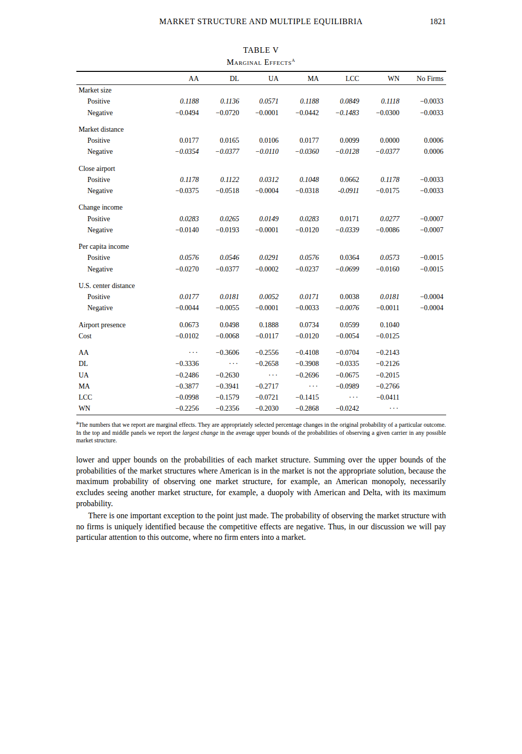MARKET STRUCTURE AND MULTIPLE EQUILIBRIA 1821
TABLE V
Marginal Effectsa
| | AA | DL | UA | MA | LCC | WN | No Firms |
| --- | --- | --- | --- | --- | --- | --- | --- |
| Market size | | | | | | | |
| Positive | 0.1188 | 0.1136 | 0.0571 | 0.1188 | 0.0849 | 0.1118 | −0.0033 |
| Negative | −0.0494 | −0.0720 | −0.0001 | −0.0442 | −0.1483 | −0.0300 | −0.0033 |
| Market distance | | | | | | | |
| Positive | 0.0177 | 0.0165 | 0.0106 | 0.0177 | 0.0099 | 0.0000 | 0.0006 |
| Negative | −0.0354 | −0.0377 | −0.0110 | −0.0360 | −0.0128 | −0.0377 | 0.0006 |
| Close airport | | | | | | | |
| Positive | 0.1178 | 0.1122 | 0.0312 | 0.1048 | 0.0662 | 0.1178 | −0.0033 |
| Negative | −0.0375 | −0.0518 | −0.0004 | −0.0318 | -0.0911 | −0.0175 | −0.0033 |
| Change income | | | | | | | |
| Positive | 0.0283 | 0.0265 | 0.0149 | 0.0283 | 0.0171 | 0.0277 | −0.0007 |
| Negative | −0.0140 | −0.0193 | −0.0001 | −0.0120 | −0.0339 | −0.0086 | −0.0007 |
| Per capita income | | | | | | | |
| Positive | 0.0576 | 0.0546 | 0.0291 | 0.0576 | 0.0364 | 0.0573 | −0.0015 |
| Negative | −0.0270 | −0.0377 | −0.0002 | −0.0237 | −0.0699 | −0.0160 | −0.0015 |
| U.S. center distance | | | | | | | |
| Positive | 0.0177 | 0.0181 | 0.0052 | 0.0171 | 0.0038 | 0.0181 | −0.0004 |
| Negative | −0.0044 | −0.0055 | −0.0001 | −0.0033 | −0.0076 | −0.0011 | −0.0004 |
| Airport presence | 0.0673 | 0.0498 | 0.1888 | 0.0734 | 0.0599 | 0.1040 | |
| Cost | −0.0102 | −0.0068 | −0.0117 | −0.0120 | −0.0054 | −0.0125 | |
| AA | ··· | −0.3606 | −0.2556 | −0.4108 | −0.0704 | −0.2143 | |
| DL | −0.3336 | ··· | −0.2658 | −0.3908 | −0.0335 | −0.2126 | |
| UA | −0.2486 | −0.2630 | ··· | −0.2696 | −0.0675 | −0.2015 | |
| MA | −0.3877 | −0.3941 | −0.2717 | ··· | −0.0989 | −0.2766 | |
| LCC | −0.0998 | −0.1579 | −0.0721 | −0.1415 | ··· | −0.0411 | |
| WN | −0.2256 | −0.2356 | −0.2030 | −0.2868 | −0.0242 | ··· | |
aThe numbers that we report are marginal effects. They are appropriately selected percentage changes in the original probability of a particular outcome. In the top and middle panels we report the largest change in the average upper bounds of the probabilities of observing a given carrier in any possible market structure.
lower and upper bounds on the probabilities of each market structure. Summing over the upper bounds of the probabilities of the market structures where American is in the market is not the appropriate solution, because the maximum probability of observing one market structure, for example, an American monopoly, necessarily excludes seeing another market structure, for example, a duopoly with American and Delta, with its maximum probability.
There is one important exception to the point just made. The probability of observing the market structure with no firms is uniquely identified because the competitive effects are negative. Thus, in our discussion we will pay particular attention to this outcome, where no firm enters into a market.